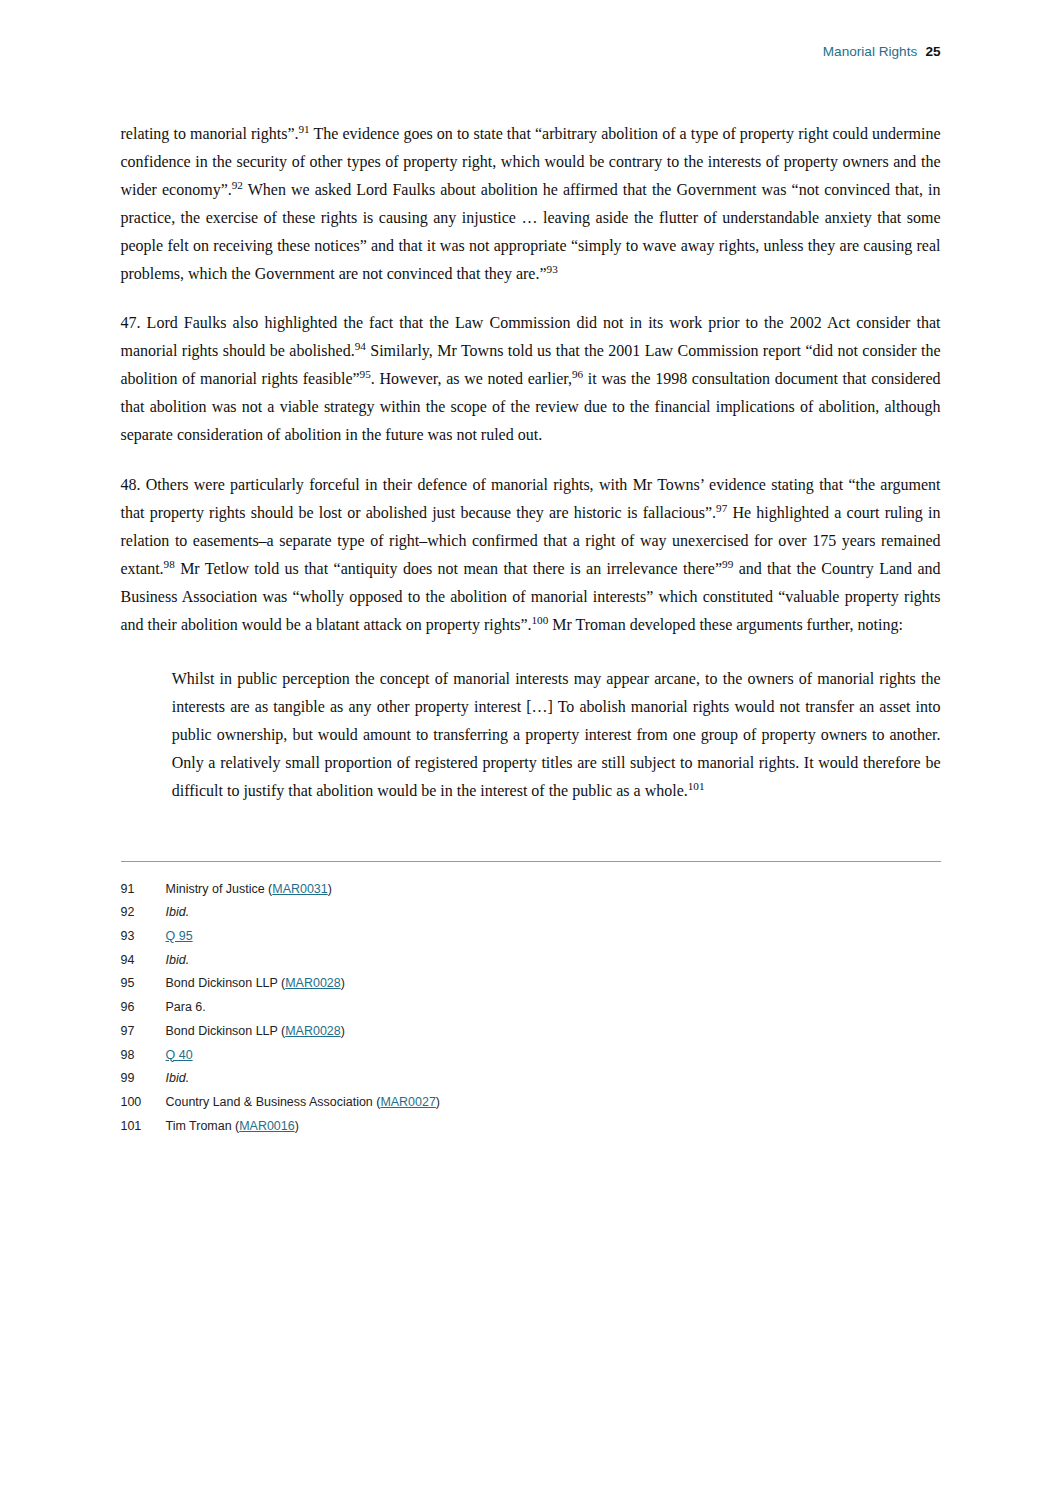Manorial Rights 25
relating to manorial rights”.91 The evidence goes on to state that “arbitrary abolition of a type of property right could undermine confidence in the security of other types of property right, which would be contrary to the interests of property owners and the wider economy”.92 When we asked Lord Faulks about abolition he affirmed that the Government was “not convinced that, in practice, the exercise of these rights is causing any injustice … leaving aside the flutter of understandable anxiety that some people felt on receiving these notices” and that it was not appropriate “simply to wave away rights, unless they are causing real problems, which the Government are not convinced that they are.”93
47. Lord Faulks also highlighted the fact that the Law Commission did not in its work prior to the 2002 Act consider that manorial rights should be abolished.94 Similarly, Mr Towns told us that the 2001 Law Commission report “did not consider the abolition of manorial rights feasible”95. However, as we noted earlier,96 it was the 1998 consultation document that considered that abolition was not a viable strategy within the scope of the review due to the financial implications of abolition, although separate consideration of abolition in the future was not ruled out.
48. Others were particularly forceful in their defence of manorial rights, with Mr Towns’ evidence stating that “the argument that property rights should be lost or abolished just because they are historic is fallacious”.97 He highlighted a court ruling in relation to easements–a separate type of right–which confirmed that a right of way unexercised for over 175 years remained extant.98 Mr Tetlow told us that “antiquity does not mean that there is an irrelevance there”99 and that the Country Land and Business Association was “wholly opposed to the abolition of manorial interests” which constituted “valuable property rights and their abolition would be a blatant attack on property rights”.100 Mr Troman developed these arguments further, noting:
Whilst in public perception the concept of manorial interests may appear arcane, to the owners of manorial rights the interests are as tangible as any other property interest […] To abolish manorial rights would not transfer an asset into public ownership, but would amount to transferring a property interest from one group of property owners to another. Only a relatively small proportion of registered property titles are still subject to manorial rights. It would therefore be difficult to justify that abolition would be in the interest of the public as a whole.101
91 Ministry of Justice (MAR0031)
92 Ibid.
93 Q 95
94 Ibid.
95 Bond Dickinson LLP (MAR0028)
96 Para 6.
97 Bond Dickinson LLP (MAR0028)
98 Q 40
99 Ibid.
100 Country Land & Business Association (MAR0027)
101 Tim Troman (MAR0016)